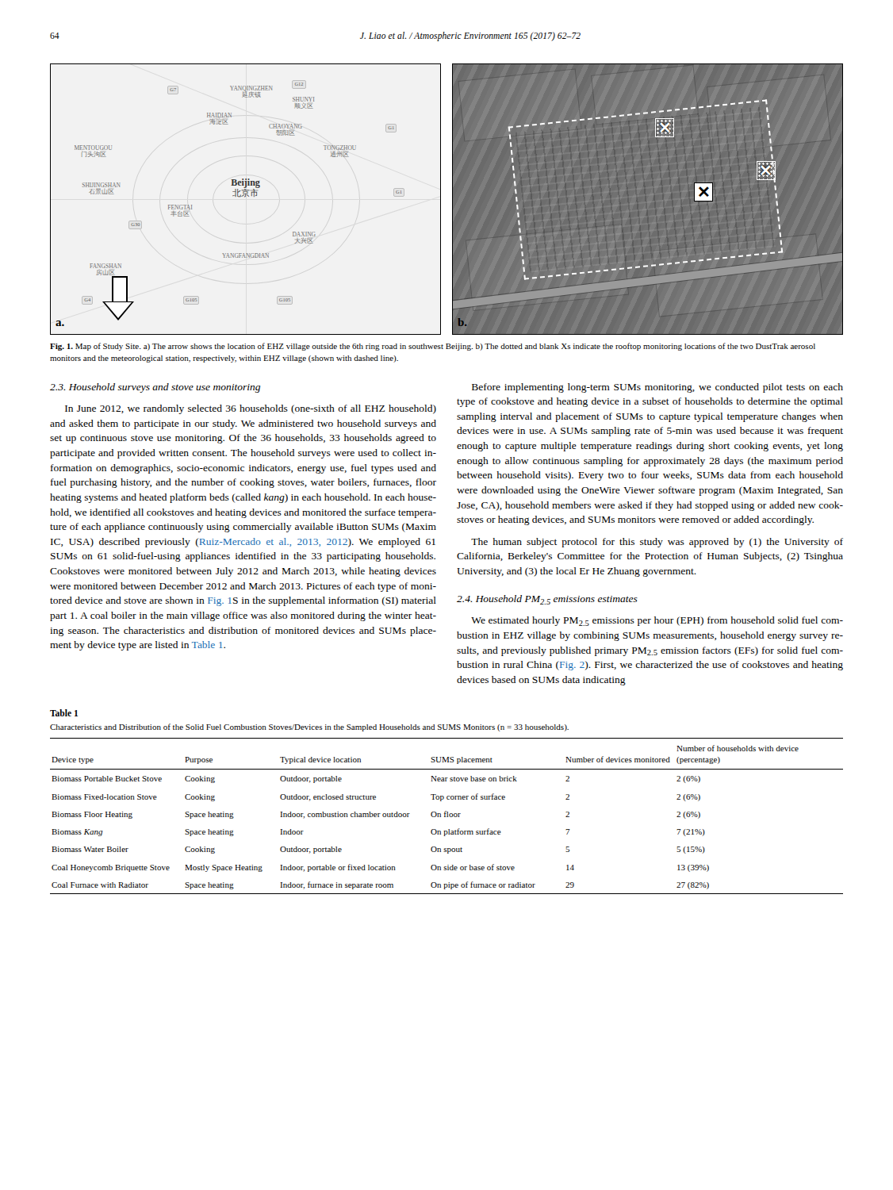64
J. Liao et al. / Atmospheric Environment 165 (2017) 62–72
Beijing
北京市
MENTOUGOU
门头沟区
SHIJINGSHAN
石景山区
FENGTAI
丰台区
SHUNYI
顺义区
TONGZHOU
通州区
HAIDIAN
海淀区
CHAOYANG
朝阳区
DAXING
大兴区
FANGSHAN
房山区
YANGFANGDIAN
YANQINGZHEN
延庆镇
G7
G12
G1
G1
G30
G105
G105
G4
a.
✕
✕
✕
b.
Fig. 1. Map of Study Site. a) The arrow shows the location of EHZ village outside the 6th ring road in southwest Beijing. b) The dotted and blank Xs indicate the rooftop monitoring locations of the two DustTrak aerosol monitors and the meteorological station, respectively, within EHZ village (shown with dashed line).
2.3. Household surveys and stove use monitoring
In June 2012, we randomly selected 36 households (one-sixth of all EHZ household) and asked them to participate in our study. We administered two household surveys and set up continuous stove use monitoring. Of the 36 households, 33 households agreed to participate and provided written consent. The household surveys were used to collect information on demographics, socio-economic indicators, energy use, fuel types used and fuel purchasing history, and the number of cooking stoves, water boilers, furnaces, floor heating systems and heated platform beds (called kang) in each household. In each household, we identified all cookstoves and heating devices and monitored the surface temperature of each appliance continuously using commercially available iButton SUMs (Maxim IC, USA) described previously (Ruiz-Mercado et al., 2013, 2012). We employed 61 SUMs on 61 solid-fuel-using appliances identified in the 33 participating households. Cookstoves were monitored between July 2012 and March 2013, while heating devices were monitored between December 2012 and March 2013. Pictures of each type of monitored device and stove are shown in Fig. 1 S in the supplemental information (SI) material part 1. A coal boiler in the main village office was also monitored during the winter heating season. The characteristics and distribution of monitored devices and SUMs placement by device type are listed in Table 1.
Before implementing long-term SUMs monitoring, we conducted pilot tests on each type of cookstove and heating device in a subset of households to determine the optimal sampling interval and placement of SUMs to capture typical temperature changes when devices were in use. A SUMs sampling rate of 5-min was used because it was frequent enough to capture multiple temperature readings during short cooking events, yet long enough to allow continuous sampling for approximately 28 days (the maximum period between household visits). Every two to four weeks, SUMs data from each household were downloaded using the OneWire Viewer software program (Maxim Integrated, San Jose, CA), household members were asked if they had stopped using or added new cookstoves or heating devices, and SUMs monitors were removed or added accordingly.
The human subject protocol for this study was approved by (1) the University of California, Berkeley's Committee for the Protection of Human Subjects, (2) Tsinghua University, and (3) the local Er He Zhuang government.
2.4. Household PM2.5 emissions estimates
We estimated hourly PM2.5 emissions per hour (EPH) from household solid fuel combustion in EHZ village by combining SUMs measurements, household energy survey results, and previously published primary PM2.5 emission factors (EFs) for solid fuel combustion in rural China (Fig. 2). First, we characterized the use of cookstoves and heating devices based on SUMs data indicating
Table 1
Characteristics and Distribution of the Solid Fuel Combustion Stoves/Devices in the Sampled Households and SUMS Monitors (n = 33 households).
| Device type | Purpose | Typical device location | SUMS placement | Number of devices monitored | Number of households with device (percentage) |
| --- | --- | --- | --- | --- | --- |
| Biomass Portable Bucket Stove | Cooking | Outdoor, portable | Near stove base on brick | 2 | 2 (6%) |
| Biomass Fixed-location Stove | Cooking | Outdoor, enclosed structure | Top corner of surface | 2 | 2 (6%) |
| Biomass Floor Heating | Space heating | Indoor, combustion chamber outdoor | On floor | 2 | 2 (6%) |
| Biomass Kang | Space heating | Indoor | On platform surface | 7 | 7 (21%) |
| Biomass Water Boiler | Cooking | Outdoor, portable | On spout | 5 | 5 (15%) |
| Coal Honeycomb Briquette Stove | Mostly Space Heating | Indoor, portable or fixed location | On side or base of stove | 14 | 13 (39%) |
| Coal Furnace with Radiator | Space heating | Indoor, furnace in separate room | On pipe of furnace or radiator | 29 | 27 (82%) |